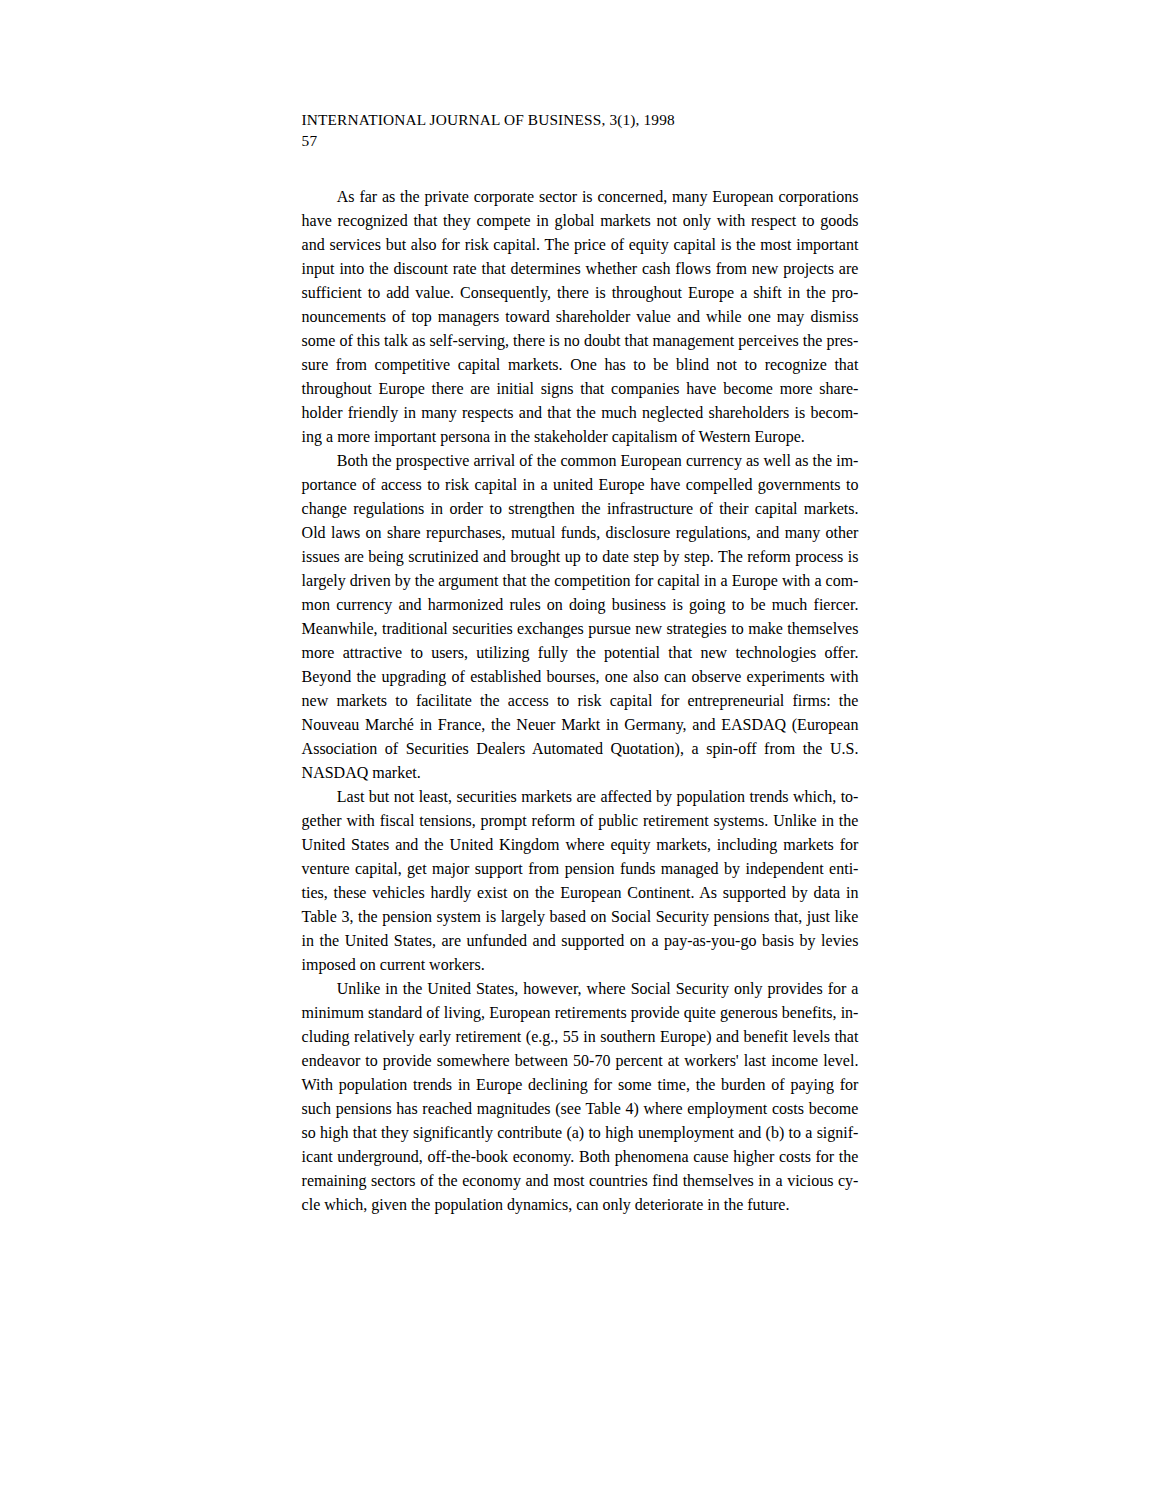INTERNATIONAL JOURNAL OF BUSINESS, 3(1), 1998
57
As far as the private corporate sector is concerned, many European corporations have recognized that they compete in global markets not only with respect to goods and services but also for risk capital. The price of equity capital is the most important input into the discount rate that determines whether cash flows from new projects are sufficient to add value. Consequently, there is throughout Europe a shift in the pronouncements of top managers toward shareholder value and while one may dismiss some of this talk as self-serving, there is no doubt that management perceives the pressure from competitive capital markets. One has to be blind not to recognize that throughout Europe there are initial signs that companies have become more shareholder friendly in many respects and that the much neglected shareholders is becoming a more important persona in the stakeholder capitalism of Western Europe.
Both the prospective arrival of the common European currency as well as the importance of access to risk capital in a united Europe have compelled governments to change regulations in order to strengthen the infrastructure of their capital markets. Old laws on share repurchases, mutual funds, disclosure regulations, and many other issues are being scrutinized and brought up to date step by step. The reform process is largely driven by the argument that the competition for capital in a Europe with a common currency and harmonized rules on doing business is going to be much fiercer. Meanwhile, traditional securities exchanges pursue new strategies to make themselves more attractive to users, utilizing fully the potential that new technologies offer. Beyond the upgrading of established bourses, one also can observe experiments with new markets to facilitate the access to risk capital for entrepreneurial firms: the Nouveau Marché in France, the Neuer Markt in Germany, and EASDAQ (European Association of Securities Dealers Automated Quotation), a spin-off from the U.S. NASDAQ market.
Last but not least, securities markets are affected by population trends which, together with fiscal tensions, prompt reform of public retirement systems. Unlike in the United States and the United Kingdom where equity markets, including markets for venture capital, get major support from pension funds managed by independent entities, these vehicles hardly exist on the European Continent. As supported by data in Table 3, the pension system is largely based on Social Security pensions that, just like in the United States, are unfunded and supported on a pay-as-you-go basis by levies imposed on current workers.
Unlike in the United States, however, where Social Security only provides for a minimum standard of living, European retirements provide quite generous benefits, including relatively early retirement (e.g., 55 in southern Europe) and benefit levels that endeavor to provide somewhere between 50-70 percent at workers' last income level. With population trends in Europe declining for some time, the burden of paying for such pensions has reached magnitudes (see Table 4) where employment costs become so high that they significantly contribute (a) to high unemployment and (b) to a significant underground, off-the-book economy. Both phenomena cause higher costs for the remaining sectors of the economy and most countries find themselves in a vicious cycle which, given the population dynamics, can only deteriorate in the future.